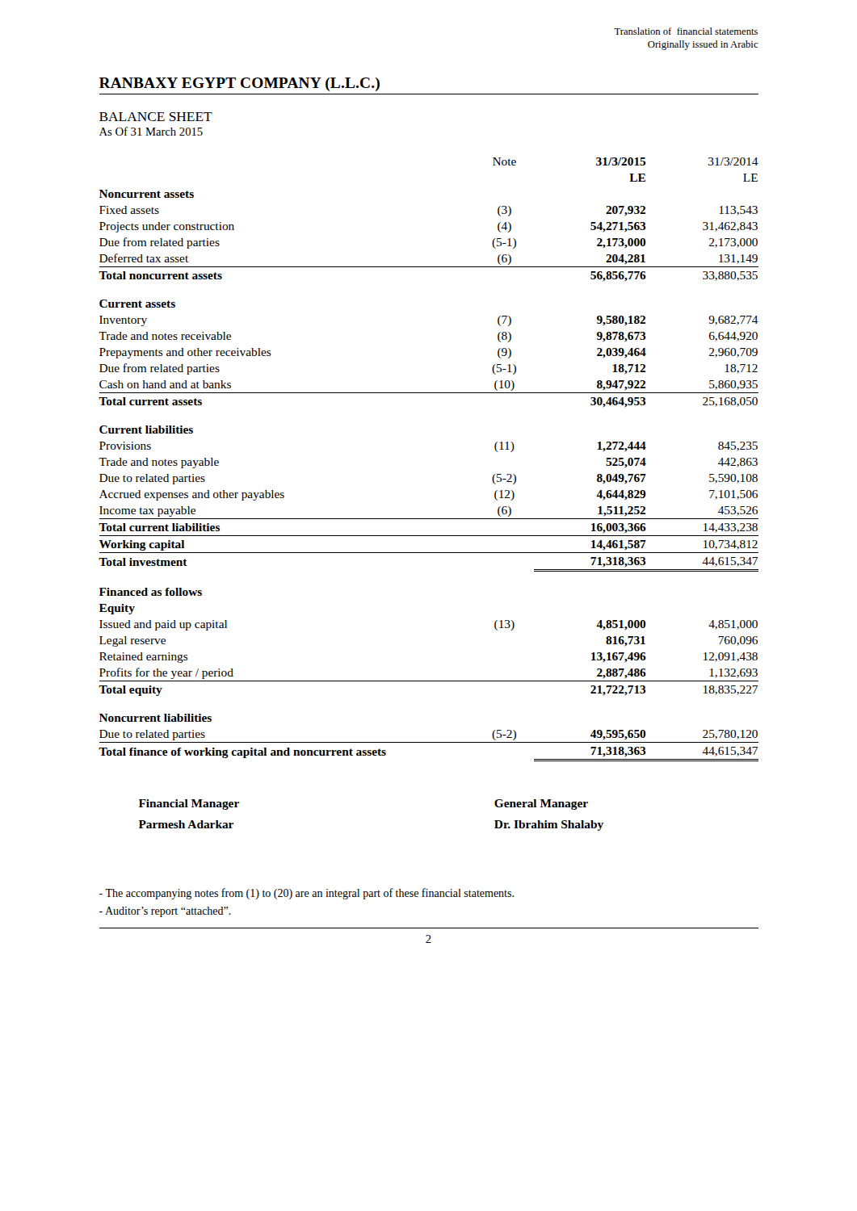Translation of financial statements
Originally issued in Arabic
RANBAXY EGYPT COMPANY (L.L.C.)
BALANCE SHEET
As Of 31 March 2015
| | Note | 31/3/2015 | 31/3/2014 |
| | | LE | LE |
| Noncurrent assets | | | |
| Fixed assets | (3) | 207,932 | 113,543 |
| Projects under construction | (4) | 54,271,563 | 31,462,843 |
| Due from related parties | (5-1) | 2,173,000 | 2,173,000 |
| Deferred tax asset | (6) | 204,281 | 131,149 |
| Total noncurrent assets | | 56,856,776 | 33,880,535 |
| Current assets | | | |
| Inventory | (7) | 9,580,182 | 9,682,774 |
| Trade and notes receivable | (8) | 9,878,673 | 6,644,920 |
| Prepayments and other receivables | (9) | 2,039,464 | 2,960,709 |
| Due from related parties | (5-1) | 18,712 | 18,712 |
| Cash on hand and at banks | (10) | 8,947,922 | 5,860,935 |
| Total current assets | | 30,464,953 | 25,168,050 |
| Current liabilities | | | |
| Provisions | (11) | 1,272,444 | 845,235 |
| Trade and notes payable | | 525,074 | 442,863 |
| Due to related parties | (5-2) | 8,049,767 | 5,590,108 |
| Accrued expenses and other payables | (12) | 4,644,829 | 7,101,506 |
| Income tax payable | (6) | 1,511,252 | 453,526 |
| Total current liabilities | | 16,003,366 | 14,433,238 |
| Working capital | | 14,461,587 | 10,734,812 |
| Total investment | | 71,318,363 | 44,615,347 |
| Financed as follows | | | |
| Equity | | | |
| Issued and paid up capital | (13) | 4,851,000 | 4,851,000 |
| Legal reserve | | 816,731 | 760,096 |
| Retained earnings | | 13,167,496 | 12,091,438 |
| Profits for the year / period | | 2,887,486 | 1,132,693 |
| Total equity | | 21,722,713 | 18,835,227 |
| Noncurrent liabilities | | | |
| Due to related parties | (5-2) | 49,595,650 | 25,780,120 |
| Total finance of working capital and noncurrent assets | | 71,318,363 | 44,615,347 |
| Financial Manager | General Manager |
| Parmesh Adarkar | Dr. Ibrahim Shalaby |
- The accompanying notes from (1) to (20) are an integral part of these financial statements.
- Auditor’s report “attached”.
2